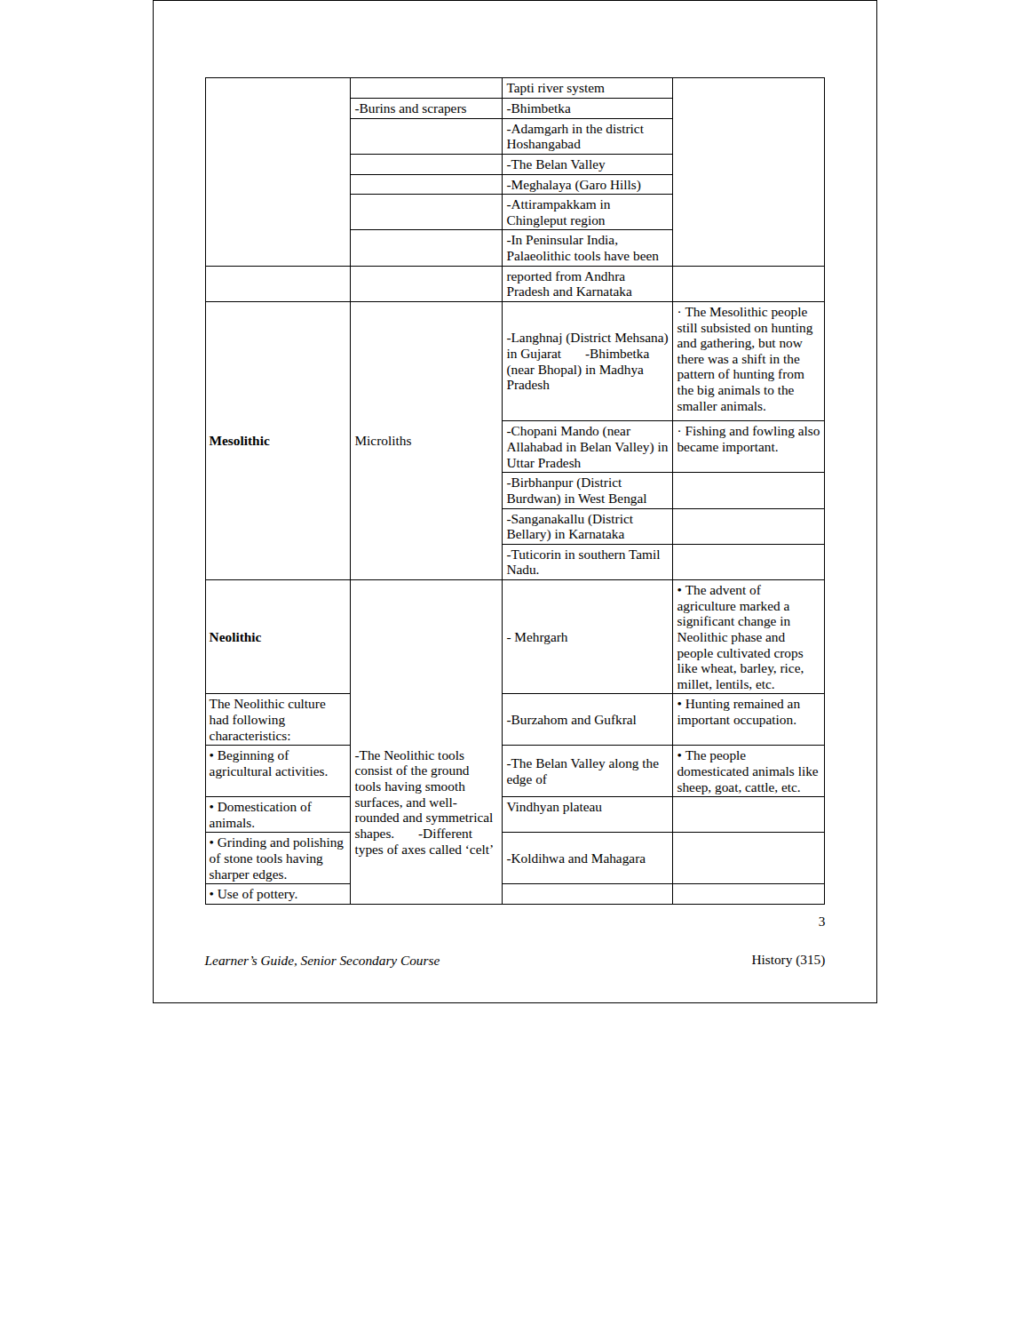| | | Tapti river system | |
| -Burins and scrapers | -Bhimbetka |
| | -Adamgarh in the district Hoshangabad |
| | -The Belan Valley |
| | -Meghalaya (Garo Hills) |
| | -Attirampakkam in Chingleput region |
| | -In Peninsular India, Palaeolithic tools have been |
| | | reported from Andhra Pradesh and Karnataka | |
| Mesolithic | Microliths | -Langhnaj (District Mehsana) in Gujarat -Bhimbetka (near Bhopal) in Madhya Pradesh | The Mesolithic people still subsisted on hunting and gathering, but now there was a shift in the pattern of hunting from the big animals to the smaller animals. |
| -Chopani Mando (near Allahabad in Belan Valley) in Uttar Pradesh | Fishing and fowling also became important. |
| -Birbhanpur (District Burdwan) in West Bengal | |
| -Sanganakallu (District Bellary) in Karnataka | |
| -Tuticorin in southern Tamil Nadu. | |
| Neolithic | | - Mehrgarh | The advent of agriculture marked a significant change in Neolithic phase and people cultivated crops like wheat, barley, rice, millet, lentils, etc. |
| The Neolithic culture had following characteristics: | -Burzahom and Gufkral | Hunting remained an important occupation. |
| Beginning of agricultural activities. | -The Neolithic tools consist of the ground tools having smooth surfaces, and well-rounded and symmetrical shapes. -Different types of axes called ‘celt’ | -The Belan Valley along the edge of | The people domesticated animals like sheep, goat, cattle, etc. |
| Domestication of animals. | Vindhyan plateau | |
| Grinding and polishing of stone tools having sharper edges. | -Koldihwa and Mahagara | |
| Use of pottery. | | |
3
Learner’s Guide, Senior Secondary Course
History (315)